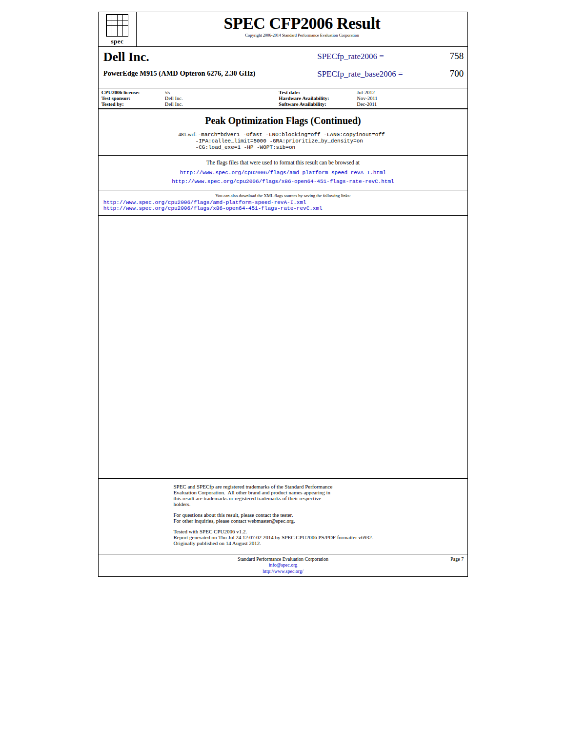spec
SPEC CFP2006 Result
Copyright 2006-2014 Standard Performance Evaluation Corporation
Dell Inc.
PowerEdge M915 (AMD Opteron 6276, 2.30 GHz)
SPECfp_rate2006 = 758
SPECfp_rate_base2006 = 700
CPU2006 license: 55
Test sponsor: Dell Inc.
Tested by: Dell Inc.
Test date: Jul-2012
Hardware Availability: Nov-2011
Software Availability: Dec-2011
Peak Optimization Flags (Continued)
481.wrf: -march=bdver1 -Ofast -LNO:blocking=off -LANG:copyinout=off
-IPA:callee_limit=5000 -GRA:prioritize_by_density=on
-CG:load_exe=1 -HP -WOPT:sib=on
The flags files that were used to format this result can be browsed at
http://www.spec.org/cpu2006/flags/amd-platform-speed-revA-I.html
http://www.spec.org/cpu2006/flags/x86-open64-451-flags-rate-revC.html
You can also download the XML flags sources by saving the following links:
http://www.spec.org/cpu2006/flags/amd-platform-speed-revA-I.xml
http://www.spec.org/cpu2006/flags/x86-open64-451-flags-rate-revC.xml
SPEC and SPECfp are registered trademarks of the Standard Performance
Evaluation Corporation. All other brand and product names appearing in
this result are trademarks or registered trademarks of their respective
holders.
For questions about this result, please contact the tester.
For other inquiries, please contact webmaster@spec.org.
Tested with SPEC CPU2006 v1.2.
Report generated on Thu Jul 24 12:07:02 2014 by SPEC CPU2006 PS/PDF formatter v6932.
Originally published on 14 August 2012.
Standard Performance Evaluation Corporation
info@spec.org
http://www.spec.org/
Page 7